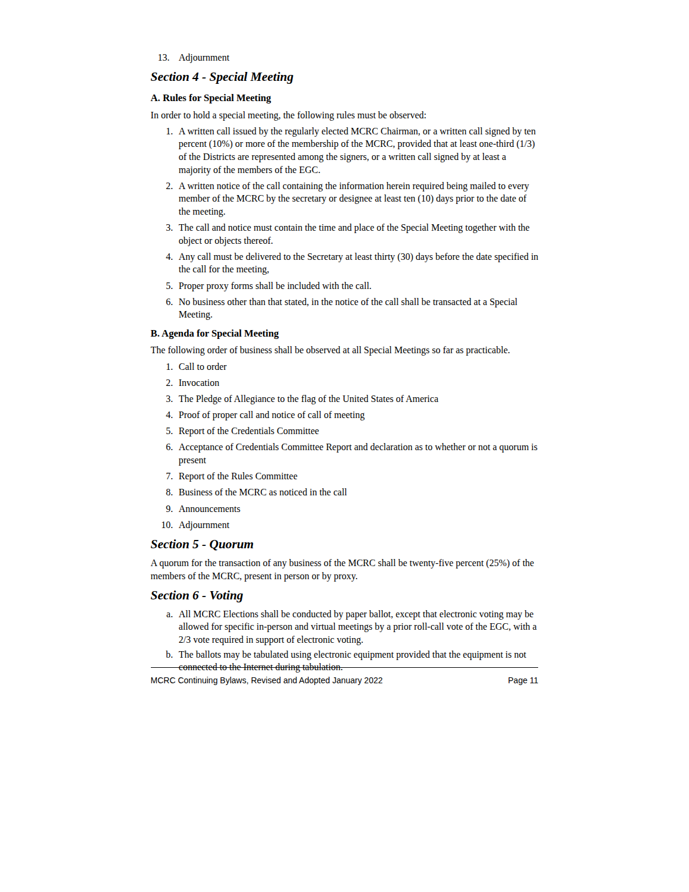Adjournment
Section 4 - Special Meeting
A. Rules for Special Meeting
In order to hold a special meeting, the following rules must be observed:
A written call issued by the regularly elected MCRC Chairman, or a written call signed by ten percent (10%) or more of the membership of the MCRC, provided that at least one-third (1/3) of the Districts are represented among the signers, or a written call signed by at least a majority of the members of the EGC.
A written notice of the call containing the information herein required being mailed to every member of the MCRC by the secretary or designee at least ten (10) days prior to the date of the meeting.
The call and notice must contain the time and place of the Special Meeting together with the object or objects thereof.
Any call must be delivered to the Secretary at least thirty (30) days before the date specified in the call for the meeting,
Proper proxy forms shall be included with the call.
No business other than that stated, in the notice of the call shall be transacted at a Special Meeting.
B. Agenda for Special Meeting
The following order of business shall be observed at all Special Meetings so far as practicable.
Call to order
Invocation
The Pledge of Allegiance to the flag of the United States of America
Proof of proper call and notice of call of meeting
Report of the Credentials Committee
Acceptance of Credentials Committee Report and declaration as to whether or not a quorum is present
Report of the Rules Committee
Business of the MCRC as noticed in the call
Announcements
Adjournment
Section 5 - Quorum
A quorum for the transaction of any business of the MCRC shall be twenty-five percent (25%) of the members of the MCRC, present in person or by proxy.
Section 6 - Voting
All MCRC Elections shall be conducted by paper ballot, except that electronic voting may be allowed for specific in-person and virtual meetings by a prior roll-call vote of the EGC, with a 2/3 vote required in support of electronic voting.
The ballots may be tabulated using electronic equipment provided that the equipment is not connected to the Internet during tabulation.
MCRC Continuing Bylaws, Revised and Adopted January 2022
Page 11